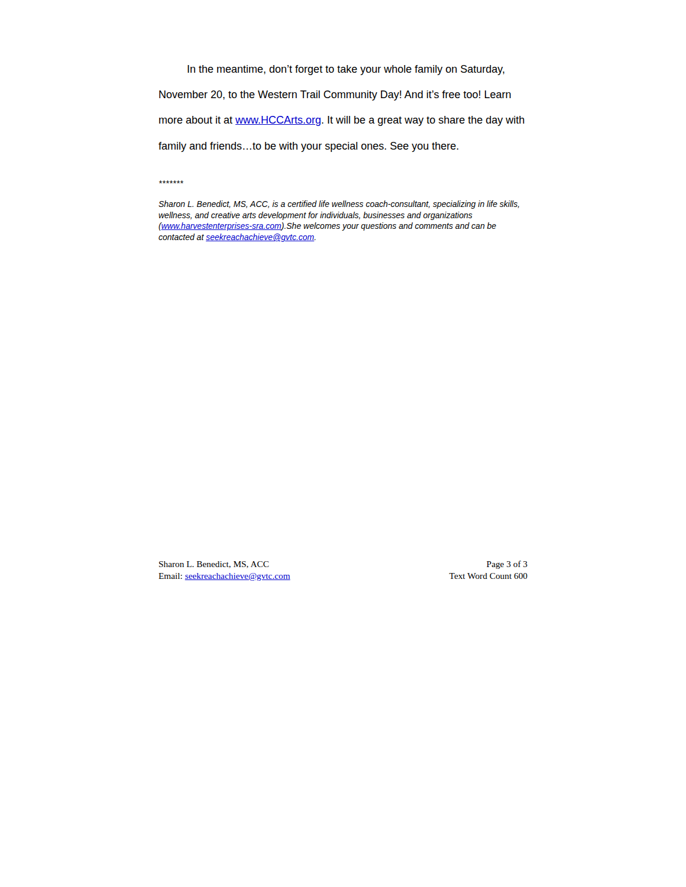In the meantime, don’t forget to take your whole family on Saturday, November 20, to the Western Trail Community Day! And it’s free too! Learn more about it at www.HCCArts.org. It will be a great way to share the day with family and friends…to be with your special ones. See you there.
*******
Sharon L. Benedict, MS, ACC, is a certified life wellness coach-consultant, specializing in life skills, wellness, and creative arts development for individuals, businesses and organizations (www.harvestenterprises-sra.com).She welcomes your questions and comments and can be contacted at seekreachachieve@gvtc.com.
Sharon L. Benedict, MS, ACC
Email: seekreachachieve@gvtc.com
Page 3 of 3
Text Word Count 600